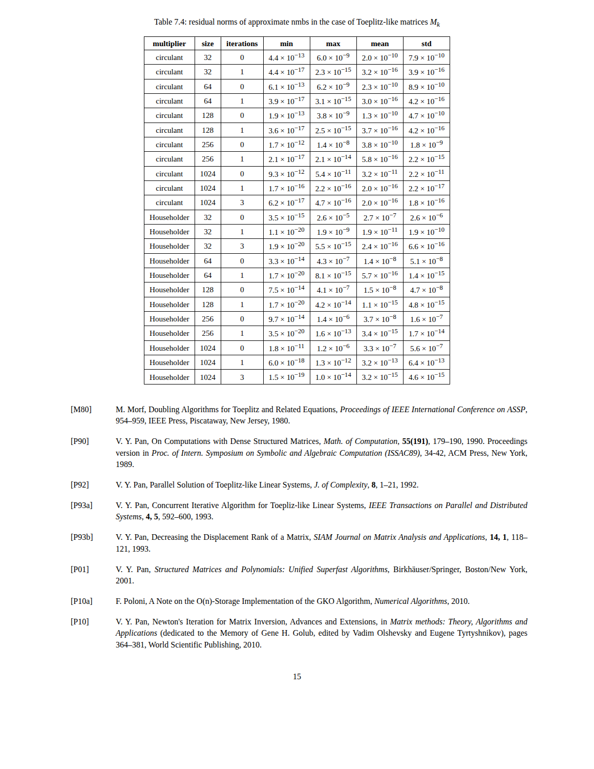Table 7.4: residual norms of approximate nmbs in the case of Toeplitz-like matrices Mk
| multiplier | size | iterations | min | max | mean | std |
| --- | --- | --- | --- | --- | --- | --- |
| circulant | 32 | 0 | 4.4 × 10 −13 | 6.0 × 10 −9 | 2.0 × 10 −10 | 7.9 × 10 −10 |
| circulant | 32 | 1 | 4.4 × 10 −17 | 2.3 × 10 −15 | 3.2 × 10 −16 | 3.9 × 10 −16 |
| circulant | 64 | 0 | 6.1 × 10 −13 | 6.2 × 10 −9 | 2.3 × 10 −10 | 8.9 × 10 −10 |
| circulant | 64 | 1 | 3.9 × 10 −17 | 3.1 × 10 −15 | 3.0 × 10 −16 | 4.2 × 10 −16 |
| circulant | 128 | 0 | 1.9 × 10 −13 | 3.8 × 10 −9 | 1.3 × 10 −10 | 4.7 × 10 −10 |
| circulant | 128 | 1 | 3.6 × 10 −17 | 2.5 × 10 −15 | 3.7 × 10 −16 | 4.2 × 10 −16 |
| circulant | 256 | 0 | 1.7 × 10 −12 | 1.4 × 10 −8 | 3.8 × 10 −10 | 1.8 × 10 −9 |
| circulant | 256 | 1 | 2.1 × 10 −17 | 2.1 × 10 −14 | 5.8 × 10 −16 | 2.2 × 10 −15 |
| circulant | 1024 | 0 | 9.3 × 10 −12 | 5.4 × 10 −11 | 3.2 × 10 −11 | 2.2 × 10 −11 |
| circulant | 1024 | 1 | 1.7 × 10 −16 | 2.2 × 10 −16 | 2.0 × 10 −16 | 2.2 × 10 −17 |
| circulant | 1024 | 3 | 6.2 × 10 −17 | 4.7 × 10 −16 | 2.0 × 10 −16 | 1.8 × 10 −16 |
| Householder | 32 | 0 | 3.5 × 10 −15 | 2.6 × 10 −5 | 2.7 × 10 −7 | 2.6 × 10 −6 |
| Householder | 32 | 1 | 1.1 × 10 −20 | 1.9 × 10 −9 | 1.9 × 10 −11 | 1.9 × 10 −10 |
| Householder | 32 | 3 | 1.9 × 10 −20 | 5.5 × 10 −15 | 2.4 × 10 −16 | 6.6 × 10 −16 |
| Householder | 64 | 0 | 3.3 × 10 −14 | 4.3 × 10 −7 | 1.4 × 10 −8 | 5.1 × 10 −8 |
| Householder | 64 | 1 | 1.7 × 10 −20 | 8.1 × 10 −15 | 5.7 × 10 −16 | 1.4 × 10 −15 |
| Householder | 128 | 0 | 7.5 × 10 −14 | 4.1 × 10 −7 | 1.5 × 10 −8 | 4.7 × 10 −8 |
| Householder | 128 | 1 | 1.7 × 10 −20 | 4.2 × 10 −14 | 1.1 × 10 −15 | 4.8 × 10 −15 |
| Householder | 256 | 0 | 9.7 × 10 −14 | 1.4 × 10 −6 | 3.7 × 10 −8 | 1.6 × 10 −7 |
| Householder | 256 | 1 | 3.5 × 10 −20 | 1.6 × 10 −13 | 3.4 × 10 −15 | 1.7 × 10 −14 |
| Householder | 1024 | 0 | 1.8 × 10 −11 | 1.2 × 10 −6 | 3.3 × 10 −7 | 5.6 × 10 −7 |
| Householder | 1024 | 1 | 6.0 × 10 −18 | 1.3 × 10 −12 | 3.2 × 10 −13 | 6.4 × 10 −13 |
| Householder | 1024 | 3 | 1.5 × 10 −19 | 1.0 × 10 −14 | 3.2 × 10 −15 | 4.6 × 10 −15 |
[M80]
M. Morf, Doubling Algorithms for Toeplitz and Related Equations, Proceedings of IEEE International Conference on ASSP, 954–959, IEEE Press, Piscataway, New Jersey, 1980.
[P90]
V. Y. Pan, On Computations with Dense Structured Matrices, Math. of Computation, 55(191), 179–190, 1990. Proceedings version in Proc. of Intern. Symposium on Symbolic and Algebraic Computation (ISSAC89), 34-42, ACM Press, New York, 1989.
[P92]
V. Y. Pan, Parallel Solution of Toeplitz-like Linear Systems, J. of Complexity, 8, 1–21, 1992.
[P93a]
V. Y. Pan, Concurrent Iterative Algorithm for Toepliz-like Linear Systems, IEEE Transactions on Parallel and Distributed Systems, 4, 5, 592–600, 1993.
[P93b]
V. Y. Pan, Decreasing the Displacement Rank of a Matrix, SIAM Journal on Matrix Analysis and Applications, 14, 1, 118–121, 1993.
[P01]
V. Y. Pan, Structured Matrices and Polynomials: Unified Superfast Algorithms, Birkhäuser/Springer, Boston/New York, 2001.
[P10a]
F. Poloni, A Note on the O(n)-Storage Implementation of the GKO Algorithm, Numerical Algorithms, 2010.
[P10]
V. Y. Pan, Newton's Iteration for Matrix Inversion, Advances and Extensions, in Matrix methods: Theory, Algorithms and Applications (dedicated to the Memory of Gene H. Golub, edited by Vadim Olshevsky and Eugene Tyrtyshnikov), pages 364–381, World Scientific Publishing, 2010.
15